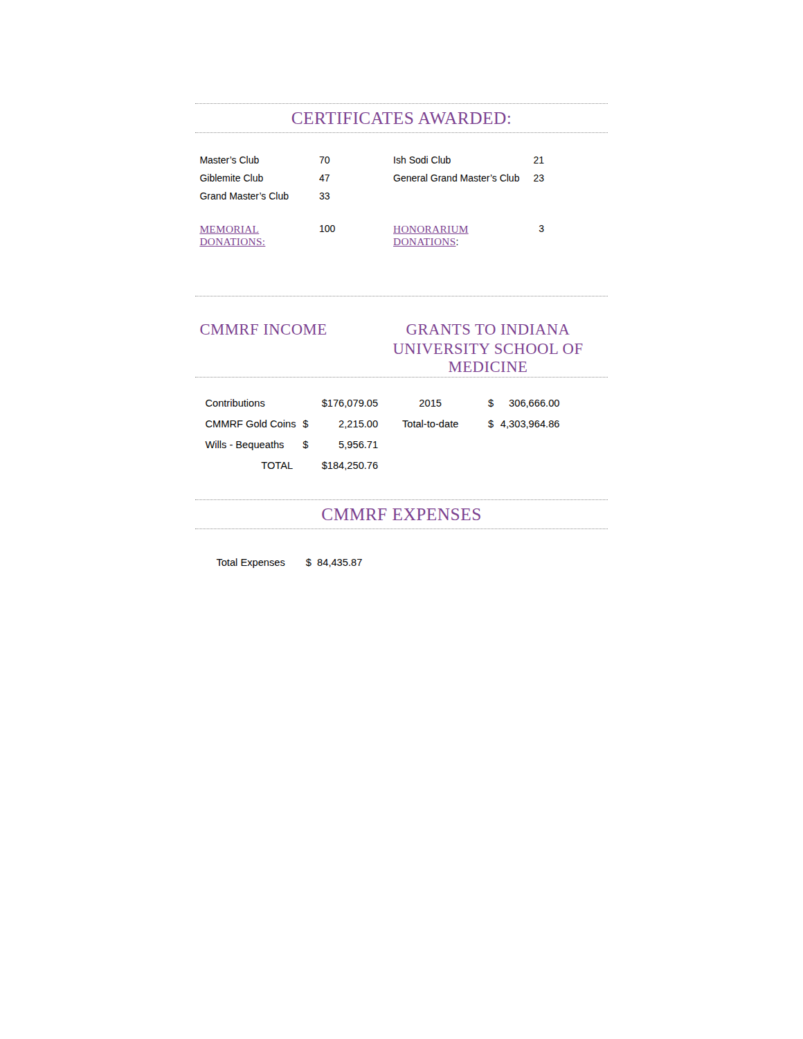CERTIFICATES AWARDED:
| Master’s Club | 70 | Ish Sodi Club | 21 |
| Giblemite Club | 47 | General Grand Master’s Club | 23 |
| Grand Master’s Club | 33 | | |
| MEMORIAL DONATIONS: | 100 | HONORARIUM DONATIONS : | 3 |
| CMMRF INCOME | GRANTS TO INDIANA UNIVERSITY SCHOOL OF MEDICINE |
| Contributions | | $176,079.05 | 2015 | $ | 306,666.00 |
| CMMRF Gold Coins | $ | 2,215.00 | Total-to-date | $ | 4,303,964.86 |
| Wills - Bequeaths | $ | 5,956.71 | | | |
| TOTAL | | $184,250.76 | | | |
CMMRF EXPENSES
Total Expenses$ 84,435.87